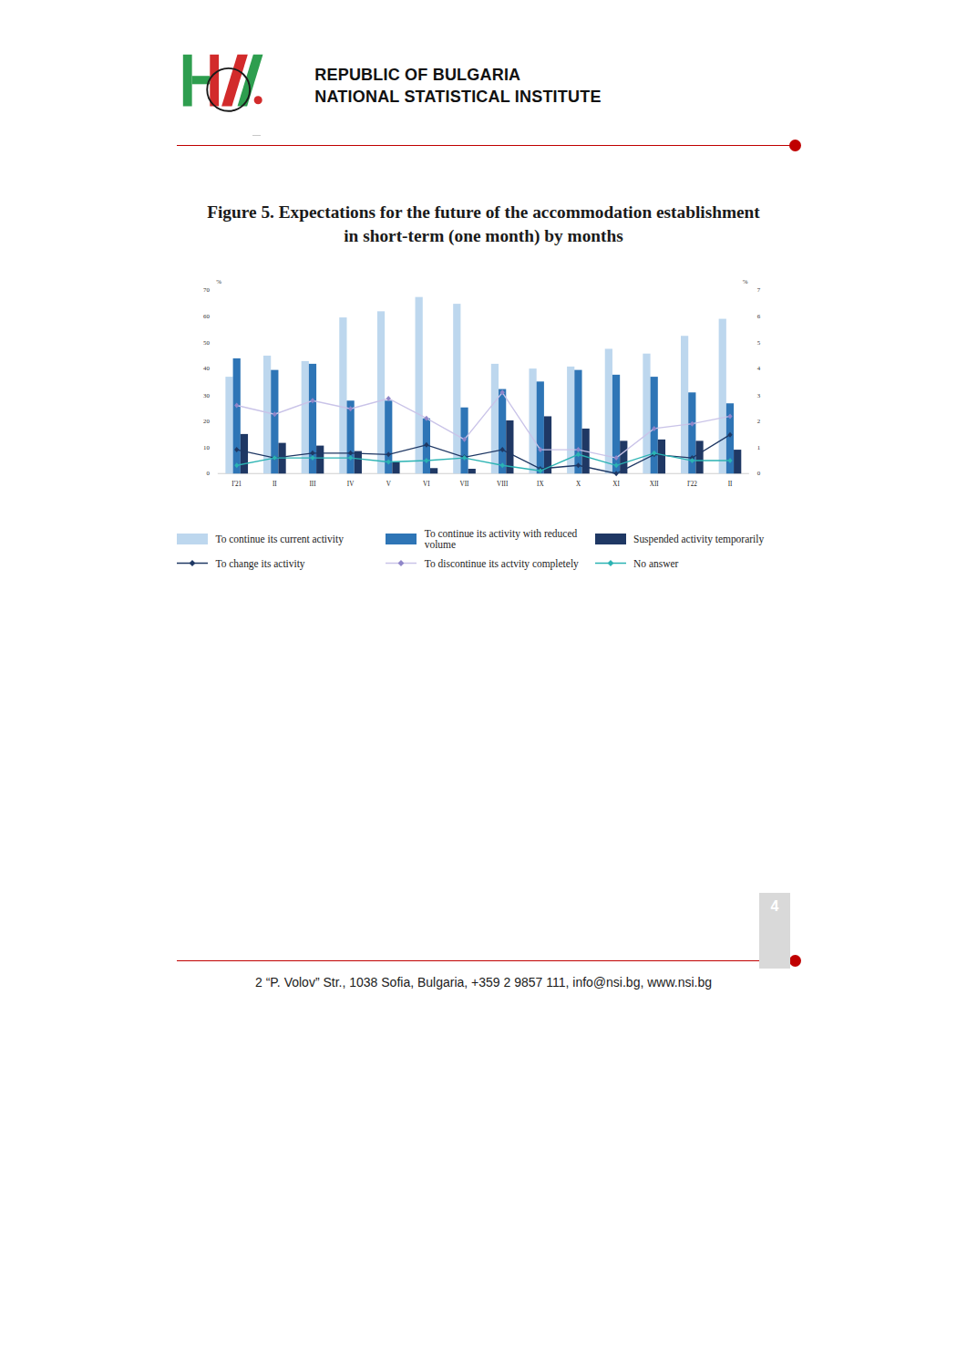REPUBLIC OF BULGARIA
NATIONAL STATISTICAL INSTITUTE
Figure 5. Expectations for the future of the accommodation establishment
in short-term (one month) by months
0 10 20 30 40 50 60 70 % 0 1 2 3 4 5 6 7 % I'21 II III IV V VI VII VIII IX X XI XII I'22 II
To continue its current activity
To continue its activity with reduced volume
Suspended activity temporarily
To change its activity
To discontinue its actvity completely
No answer
2 “P. Volov” Str., 1038 Sofia, Bulgaria, +359 2 9857 111, info@nsi.bg, www.nsi.bg
4